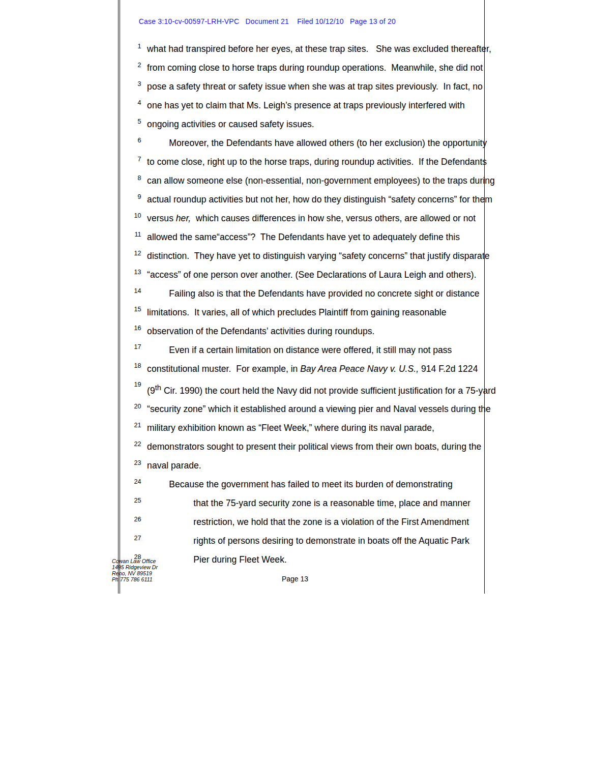Case 3:10-cv-00597-LRH-VPC Document 21 Filed 10/12/10 Page 13 of 20
what had transpired before her eyes, at these trap sites. She was excluded thereafter,
from coming close to horse traps during roundup operations. Meanwhile, she did not
pose a safety threat or safety issue when she was at trap sites previously. In fact, no
one has yet to claim that Ms. Leigh’s presence at traps previously interfered with
ongoing activities or caused safety issues.
Moreover, the Defendants have allowed others (to her exclusion) the opportunity
to come close, right up to the horse traps, during roundup activities. If the Defendants
can allow someone else (non-essential, non-government employees) to the traps during
actual roundup activities but not her, how do they distinguish “safety concerns” for them
versus her, which causes differences in how she, versus others, are allowed or not
allowed the same“access”? The Defendants have yet to adequately define this
distinction. They have yet to distinguish varying “safety concerns” that justify disparate
“access” of one person over another. (See Declarations of Laura Leigh and others).
Failing also is that the Defendants have provided no concrete sight or distance
limitations. It varies, all of which precludes Plaintiff from gaining reasonable
observation of the Defendants’ activities during roundups.
Even if a certain limitation on distance were offered, it still may not pass
constitutional muster. For example, in Bay Area Peace Navy v. U.S., 914 F.2d 1224
(9th Cir. 1990) the court held the Navy did not provide sufficient justification for a 75-yard
“security zone” which it established around a viewing pier and Naval vessels during the
military exhibition known as “Fleet Week,” where during its naval parade,
demonstrators sought to present their political views from their own boats, during the
naval parade.
Because the government has failed to meet its burden of demonstrating
that the 75-yard security zone is a reasonable time, place and manner
restriction, we hold that the zone is a violation of the First Amendment
rights of persons desiring to demonstrate in boats off the Aquatic Park
Pier during Fleet Week.
Cowan Law Office
1495 Ridgeview Dr
Reno, NV 89519
Ph 775 786 6111
Page 13